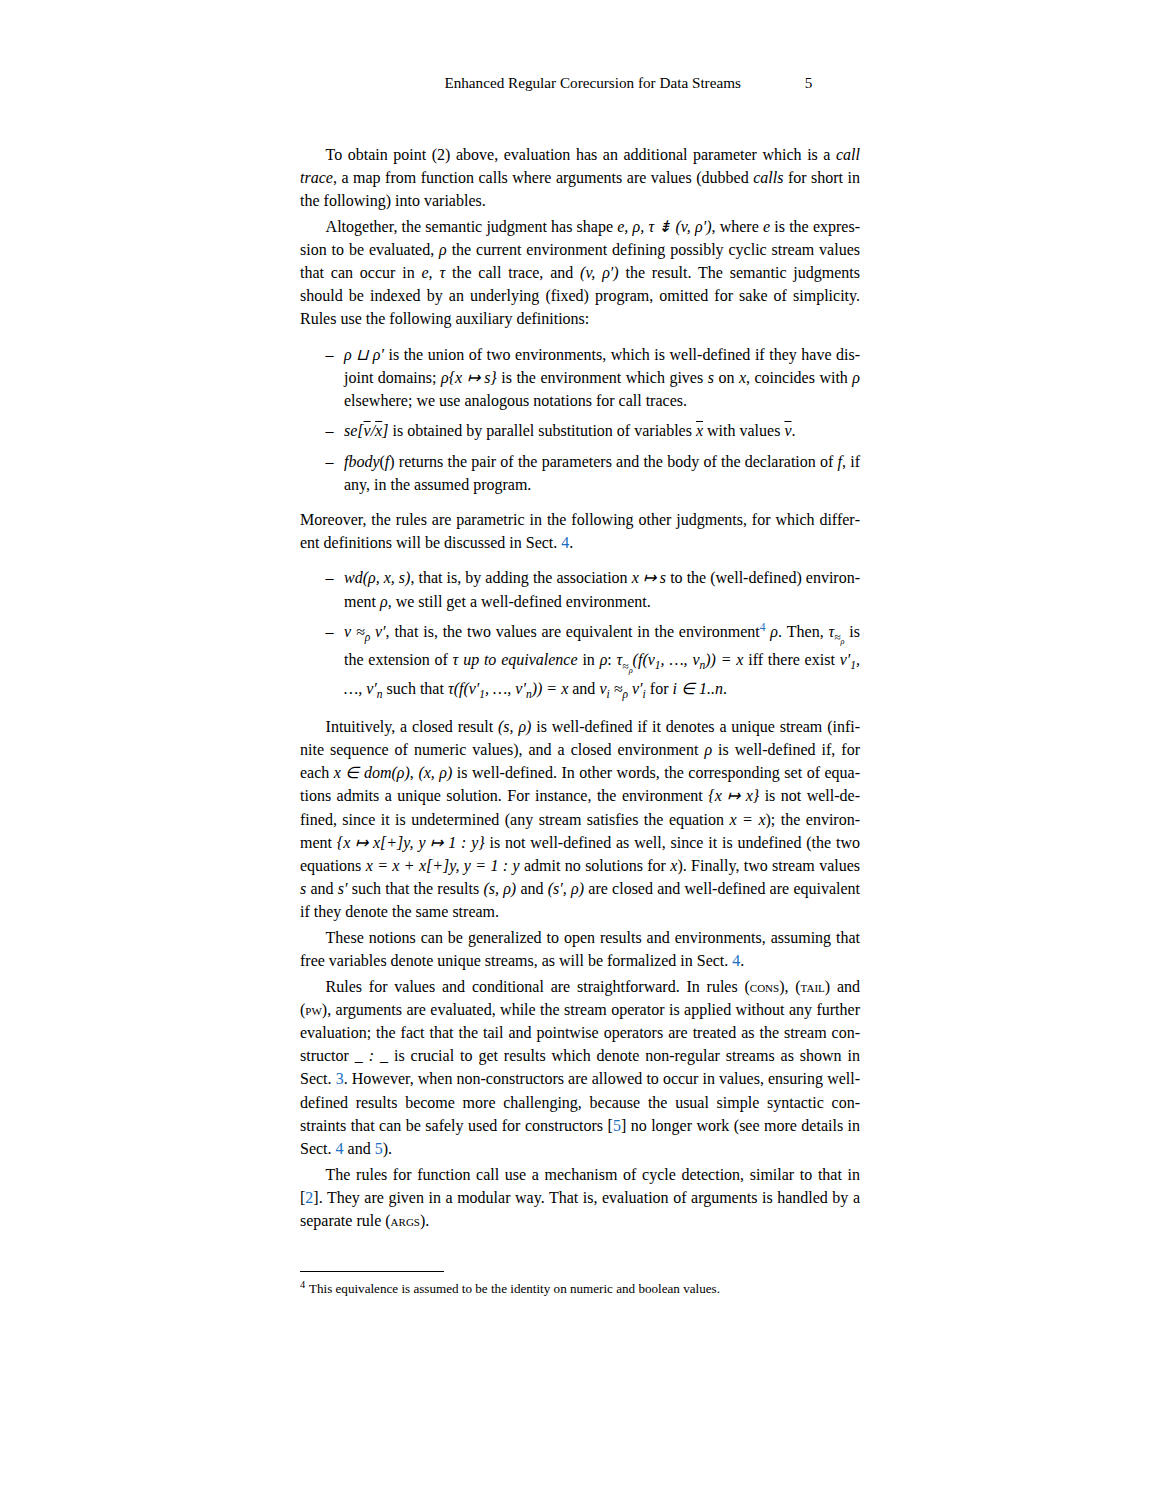Enhanced Regular Corecursion for Data Streams 5
To obtain point (2) above, evaluation has an additional parameter which is a call trace, a map from function calls where arguments are values (dubbed calls for short in the following) into variables.
Altogether, the semantic judgment has shape e, ρ, τ ⇟ (v, ρ′), where e is the expression to be evaluated, ρ the current environment defining possibly cyclic stream values that can occur in e, τ the call trace, and (v, ρ′) the result. The semantic judgments should be indexed by an underlying (fixed) program, omitted for sake of simplicity. Rules use the following auxiliary definitions:
ρ ⊔ ρ′ is the union of two environments, which is well-defined if they have disjoint domains; ρ{x ↦ s} is the environment which gives s on x, coincides with ρ elsewhere; we use analogous notations for call traces.
se[v/x] is obtained by parallel substitution of variables x with values v.
fbody(f) returns the pair of the parameters and the body of the declaration of f, if any, in the assumed program.
Moreover, the rules are parametric in the following other judgments, for which different definitions will be discussed in Sect. 4.
wd(ρ, x, s), that is, by adding the association x ↦ s to the (well-defined) environment ρ, we still get a well-defined environment.
v ≈ρ v′, that is, the two values are equivalent in the environment4 ρ. Then, τ≈ρ is the extension of τ up to equivalence in ρ: τ≈ρ(f(v1, …, vn)) = x iff there exist v′1, …, v′n such that τ(f(v′1, …, v′n)) = x and vi ≈ρ v′i for i ∈ 1..n.
Intuitively, a closed result (s, ρ) is well-defined if it denotes a unique stream (infinite sequence of numeric values), and a closed environment ρ is well-defined if, for each x ∈ dom(ρ), (x, ρ) is well-defined. In other words, the corresponding set of equations admits a unique solution. For instance, the environment {x ↦ x} is not well-defined, since it is undetermined (any stream satisfies the equation x = x); the environment {x ↦ x[+]y, y ↦ 1 : y} is not well-defined as well, since it is undefined (the two equations x = x + x[+]y, y = 1 : y admit no solutions for x). Finally, two stream values s and s′ such that the results (s, ρ) and (s′, ρ) are closed and well-defined are equivalent if they denote the same stream.
These notions can be generalized to open results and environments, assuming that free variables denote unique streams, as will be formalized in Sect. 4.
Rules for values and conditional are straightforward. In rules (cons), (tail) and (pw), arguments are evaluated, while the stream operator is applied without any further evaluation; the fact that the tail and pointwise operators are treated as the stream constructor _ : _ is crucial to get results which denote non-regular streams as shown in Sect. 3. However, when non-constructors are allowed to occur in values, ensuring well-defined results become more challenging, because the usual simple syntactic constraints that can be safely used for constructors [5] no longer work (see more details in Sect. 4 and 5).
The rules for function call use a mechanism of cycle detection, similar to that in [2]. They are given in a modular way. That is, evaluation of arguments is handled by a separate rule (args).
4 This equivalence is assumed to be the identity on numeric and boolean values.